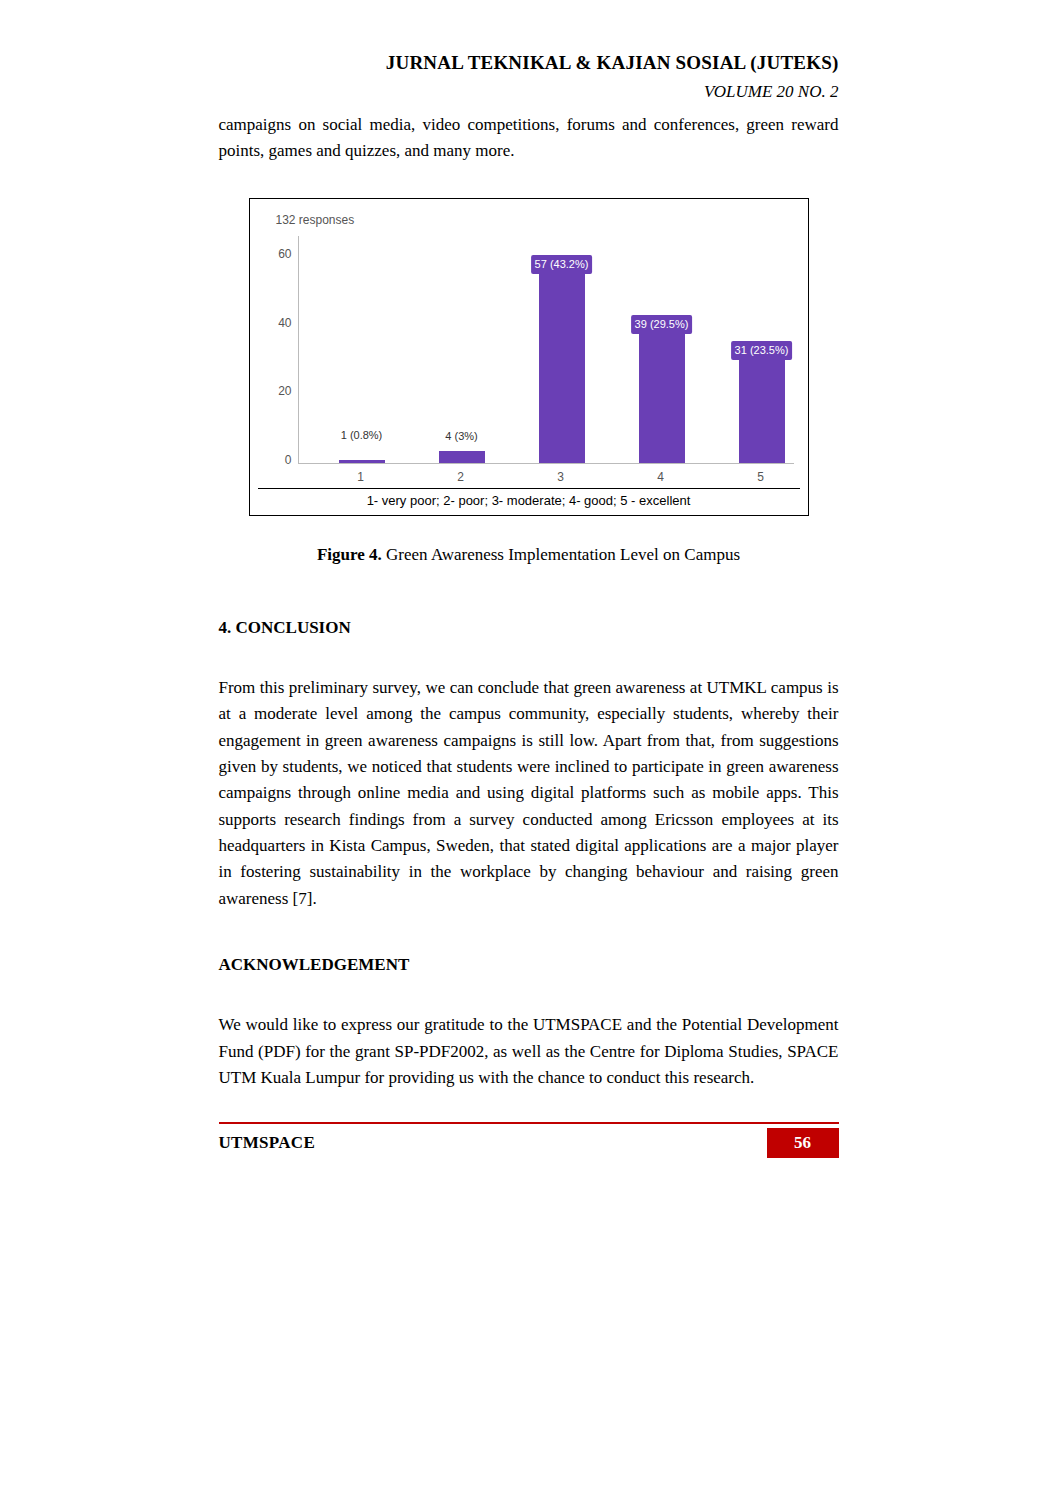JURNAL TEKNIKAL & KAJIAN SOSIAL (JUTEKS)
VOLUME 20 NO. 2
campaigns on social media, video competitions, forums and conferences, green reward points, games and quizzes, and many more.
132 responses
60 40 20 0
1 (0.8%)
4 (3%)
57 (43.2%)
39 (29.5%)
31 (23.5%)
1 2 3 4 5
1- very poor; 2- poor; 3- moderate; 4- good; 5 - excellent
Figure 4. Green Awareness Implementation Level on Campus
4. CONCLUSION
From this preliminary survey, we can conclude that green awareness at UTMKL campus is at a moderate level among the campus community, especially students, whereby their engagement in green awareness campaigns is still low. Apart from that, from suggestions given by students, we noticed that students were inclined to participate in green awareness campaigns through online media and using digital platforms such as mobile apps. This supports research findings from a survey conducted among Ericsson employees at its headquarters in Kista Campus, Sweden, that stated digital applications are a major player in fostering sustainability in the workplace by changing behaviour and raising green awareness [7].
ACKNOWLEDGEMENT
We would like to express our gratitude to the UTMSPACE and the Potential Development Fund (PDF) for the grant SP-PDF2002, as well as the Centre for Diploma Studies, SPACE UTM Kuala Lumpur for providing us with the chance to conduct this research.
UTMSPACE
56